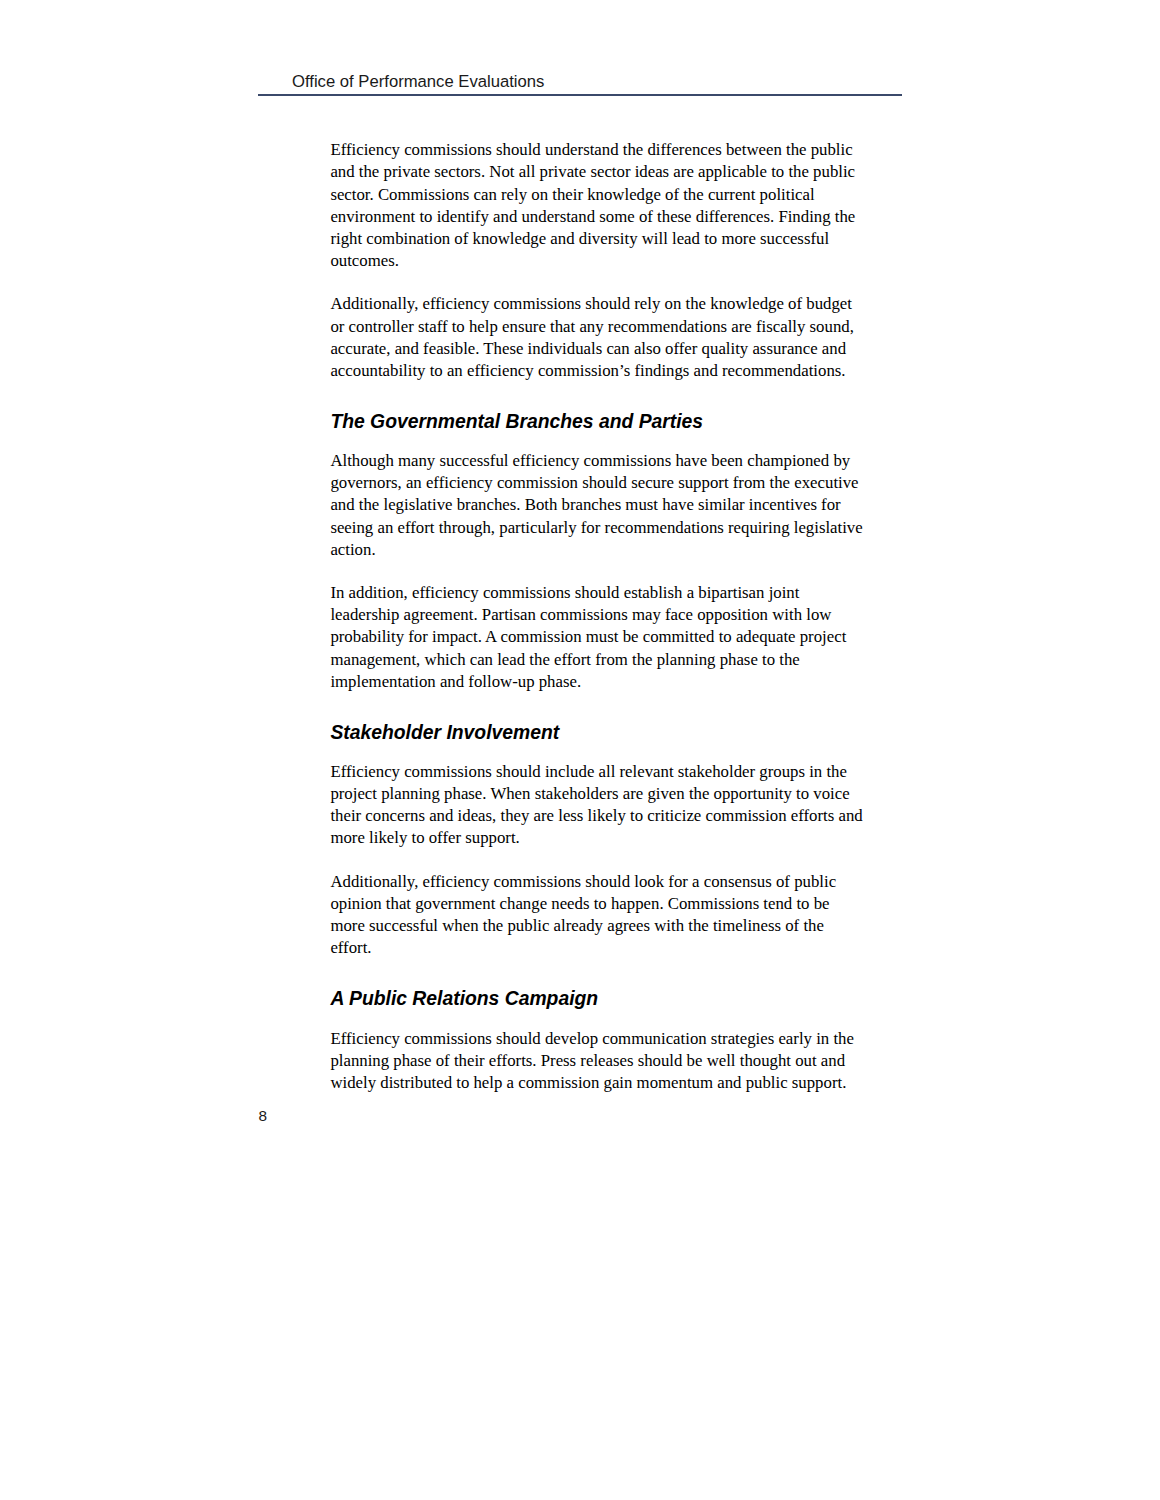Office of Performance Evaluations
Efficiency commissions should understand the differences between the public and the private sectors. Not all private sector ideas are applicable to the public sector. Commissions can rely on their knowledge of the current political environment to identify and understand some of these differences. Finding the right combination of knowledge and diversity will lead to more successful outcomes.
Additionally, efficiency commissions should rely on the knowledge of budget or controller staff to help ensure that any recommendations are fiscally sound, accurate, and feasible. These individuals can also offer quality assurance and accountability to an efficiency commission’s findings and recommendations.
The Governmental Branches and Parties
Although many successful efficiency commissions have been championed by governors, an efficiency commission should secure support from the executive and the legislative branches. Both branches must have similar incentives for seeing an effort through, particularly for recommendations requiring legislative action.
In addition, efficiency commissions should establish a bipartisan joint leadership agreement. Partisan commissions may face opposition with low probability for impact. A commission must be committed to adequate project management, which can lead the effort from the planning phase to the implementation and follow-up phase.
Stakeholder Involvement
Efficiency commissions should include all relevant stakeholder groups in the project planning phase. When stakeholders are given the opportunity to voice their concerns and ideas, they are less likely to criticize commission efforts and more likely to offer support.
Additionally, efficiency commissions should look for a consensus of public opinion that government change needs to happen. Commissions tend to be more successful when the public already agrees with the timeliness of the effort.
A Public Relations Campaign
Efficiency commissions should develop communication strategies early in the planning phase of their efforts. Press releases should be well thought out and widely distributed to help a commission gain momentum and public support.
8